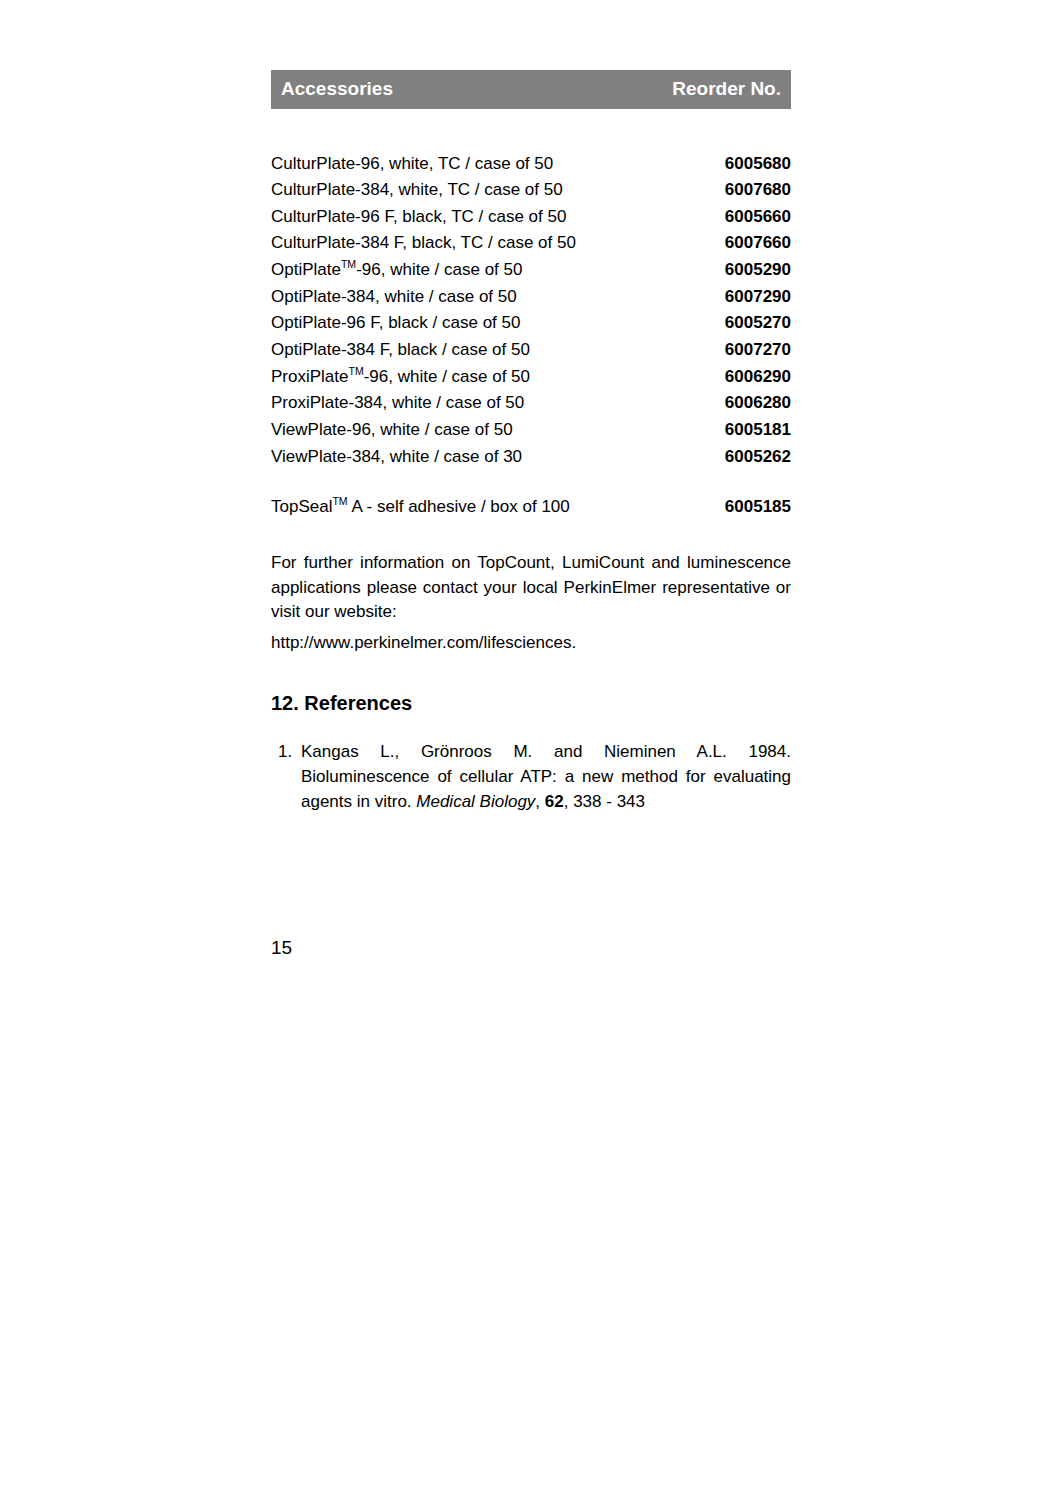Accessories Reorder No.
| CulturPlate-96, white, TC / case of 50 | 6005680 |
| CulturPlate-384, white, TC / case of 50 | 6007680 |
| CulturPlate-96 F, black, TC / case of 50 | 6005660 |
| CulturPlate-384 F, black, TC / case of 50 | 6007660 |
| OptiPlate TM -96, white / case of 50 | 6005290 |
| OptiPlate-384, white / case of 50 | 6007290 |
| OptiPlate-96 F, black / case of 50 | 6005270 |
| OptiPlate-384 F, black / case of 50 | 6007270 |
| ProxiPlate TM -96, white / case of 50 | 6006290 |
| ProxiPlate-384, white / case of 50 | 6006280 |
| ViewPlate-96, white / case of 50 | 6005181 |
| ViewPlate-384, white / case of 30 | 6005262 |
| TopSeal TM A - self adhesive / box of 100 | 6005185 |
For further information on TopCount, LumiCount and luminescence applications please contact your local PerkinElmer representative or visit our website:
http://www.perkinelmer.com/lifesciences.
12. References
Kangas L., Grönroos M. and Nieminen A.L. 1984. Bioluminescence of cellular ATP: a new method for evaluating agents in vitro. Medical Biology, 62, 338 - 343
15